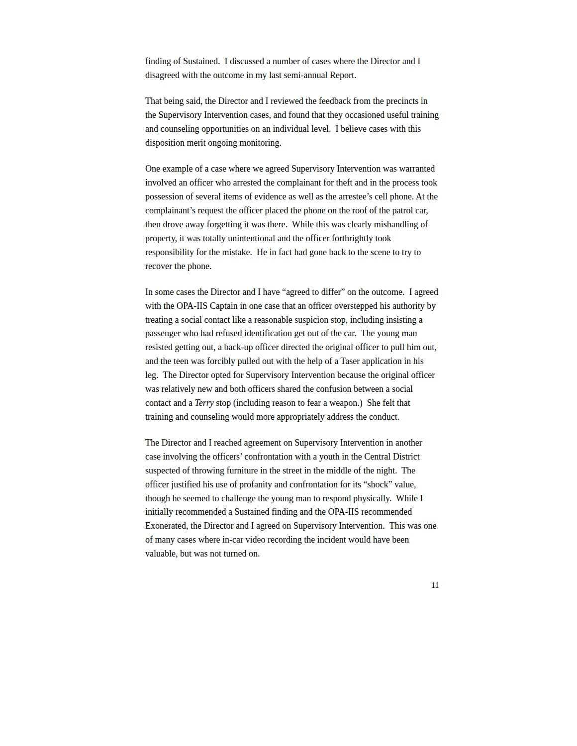finding of Sustained. I discussed a number of cases where the Director and I disagreed with the outcome in my last semi-annual Report.
That being said, the Director and I reviewed the feedback from the precincts in the Supervisory Intervention cases, and found that they occasioned useful training and counseling opportunities on an individual level. I believe cases with this disposition merit ongoing monitoring.
One example of a case where we agreed Supervisory Intervention was warranted involved an officer who arrested the complainant for theft and in the process took possession of several items of evidence as well as the arrestee’s cell phone. At the complainant’s request the officer placed the phone on the roof of the patrol car, then drove away forgetting it was there. While this was clearly mishandling of property, it was totally unintentional and the officer forthrightly took responsibility for the mistake. He in fact had gone back to the scene to try to recover the phone.
In some cases the Director and I have “agreed to differ” on the outcome. I agreed with the OPA-IIS Captain in one case that an officer overstepped his authority by treating a social contact like a reasonable suspicion stop, including insisting a passenger who had refused identification get out of the car. The young man resisted getting out, a back-up officer directed the original officer to pull him out, and the teen was forcibly pulled out with the help of a Taser application in his leg. The Director opted for Supervisory Intervention because the original officer was relatively new and both officers shared the confusion between a social contact and a Terry stop (including reason to fear a weapon.) She felt that training and counseling would more appropriately address the conduct.
The Director and I reached agreement on Supervisory Intervention in another case involving the officers’ confrontation with a youth in the Central District suspected of throwing furniture in the street in the middle of the night. The officer justified his use of profanity and confrontation for its “shock” value, though he seemed to challenge the young man to respond physically. While I initially recommended a Sustained finding and the OPA-IIS recommended Exonerated, the Director and I agreed on Supervisory Intervention. This was one of many cases where in-car video recording the incident would have been valuable, but was not turned on.
11